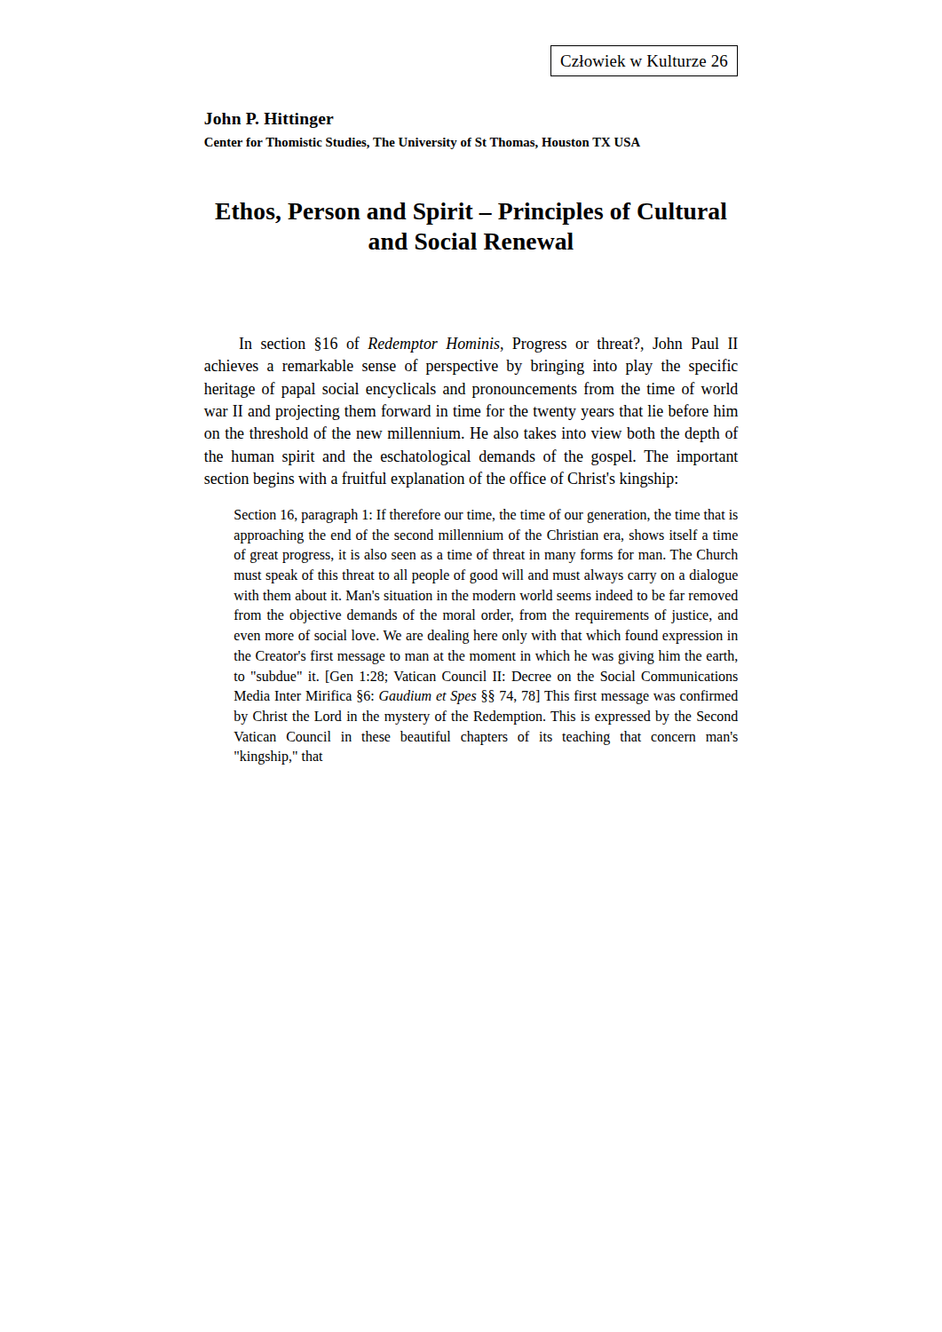Człowiek w Kulturze 26
John P. Hittinger
Center for Thomistic Studies, The University of St Thomas, Houston TX USA
Ethos, Person and Spirit – Principles of Cultural
and Social Renewal
In section §16 of Redemptor Hominis, Progress or threat?, John Paul II achieves a remarkable sense of perspective by bringing into play the specific heritage of papal social encyclicals and pronouncements from the time of world war II and projecting them forward in time for the twenty years that lie before him on the threshold of the new millennium. He also takes into view both the depth of the human spirit and the eschatological demands of the gospel. The important section begins with a fruitful explanation of the office of Christ's kingship:
Section 16, paragraph 1: If therefore our time, the time of our generation, the time that is approaching the end of the second millennium of the Christian era, shows itself a time of great progress, it is also seen as a time of threat in many forms for man. The Church must speak of this threat to all people of good will and must always carry on a dialogue with them about it. Man's situation in the modern world seems indeed to be far removed from the objective demands of the moral order, from the requirements of justice, and even more of social love. We are dealing here only with that which found expression in the Creator's first message to man at the moment in which he was giving him the earth, to "subdue" it. [Gen 1:28; Vatican Council II: Decree on the Social Communications Media Inter Mirifica §6: Gaudium et Spes §§ 74, 78] This first message was confirmed by Christ the Lord in the mystery of the Redemption. This is expressed by the Second Vatican Council in these beautiful chapters of its teaching that concern man's "kingship," that